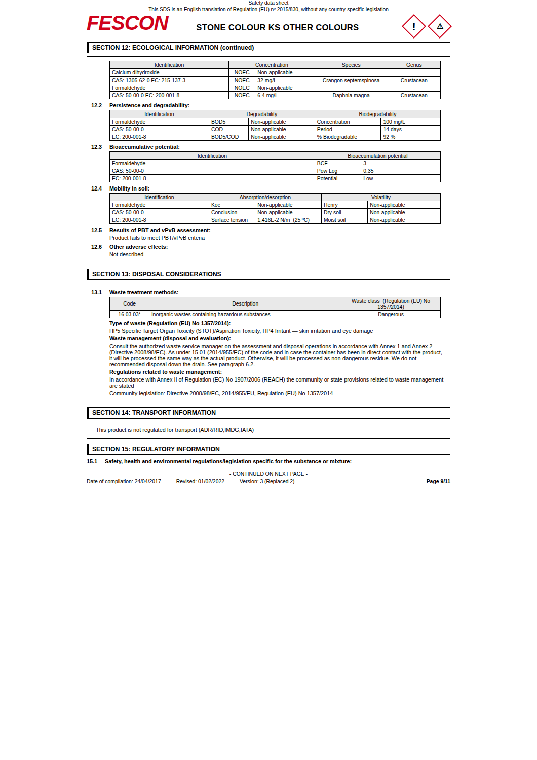Safety data sheet
This SDS is an English translation of Regulation (EU) nº 2015/830, without any country-specific legislation
FESCON
STONE COLOUR KS OTHER COLOURS
! ⚠
SECTION 12: ECOLOGICAL INFORMATION (continued)
| Identification | Concentration | Species | Genus |
| --- | --- | --- | --- |
| Calcium dihydroxide | NOEC | Non-applicable | | |
| CAS: 1305-62-0 EC: 215-137-3 | NOEC | 32 mg/L | Crangon septemspinosa | Crustacean |
| Formaldehyde | NOEC | Non-applicable | | |
| CAS: 50-00-0 EC: 200-001-8 | NOEC | 6.4 mg/L | Daphnia magna | Crustacean |
12.2 Persistence and degradability:
| Identification | Degradability | Biodegradability |
| --- | --- | --- |
| Formaldehyde | BOD5 | Non-applicable | Concentration | 100 mg/L |
| CAS: 50-00-0 | COD | Non-applicable | Period | 14 days |
| EC: 200-001-8 | BOD5/COD | Non-applicable | % Biodegradable | 92 % |
12.3 Bioaccumulative potential:
| Identification | Bioaccumulation potential |
| --- | --- |
| Formaldehyde | BCF | 3 |
| CAS: 50-00-0 | Pow Log | 0.35 |
| EC: 200-001-8 | Potential | Low |
12.4 Mobility in soil:
| Identification | Absorption/desorption | Volatility |
| --- | --- | --- |
| Formaldehyde | Koc | Non-applicable | Henry | Non-applicable |
| CAS: 50-00-0 | Conclusion | Non-applicable | Dry soil | Non-applicable |
| EC: 200-001-8 | Surface tension | 1,416E-2 N/m (25 ºC) | Moist soil | Non-applicable |
12.5 Results of PBT and vPvB assessment:
Product fails to meet PBT/vPvB criteria
12.6 Other adverse effects:
Not described
SECTION 13: DISPOSAL CONSIDERATIONS
13.1 Waste treatment methods:
| Code | Description | Waste class (Regulation (EU) No 1357/2014) |
| --- | --- | --- |
| 16 03 03* | inorganic wastes containing hazardous substances | Dangerous |
Type of waste (Regulation (EU) No 1357/2014):
HP5 Specific Target Organ Toxicity (STOT)/Aspiration Toxicity, HP4 Irritant — skin irritation and eye damage
Waste management (disposal and evaluation):
Consult the authorized waste service manager on the assessment and disposal operations in accordance with Annex 1 and Annex 2 (Directive 2008/98/EC). As under 15 01 (2014/955/EC) of the code and in case the container has been in direct contact with the product, it will be processed the same way as the actual product. Otherwise, it will be processed as non-dangerous residue. We do not recommended disposal down the drain. See paragraph 6.2.
Regulations related to waste management:
In accordance with Annex II of Regulation (EC) No 1907/2006 (REACH) the community or state provisions related to waste management are stated
Community legislation: Directive 2008/98/EC, 2014/955/EU, Regulation (EU) No 1357/2014
SECTION 14: TRANSPORT INFORMATION
This product is not regulated for transport (ADR/RID,IMDG,IATA)
SECTION 15: REGULATORY INFORMATION
15.1 Safety, health and environmental regulations/legislation specific for the substance or mixture:
- CONTINUED ON NEXT PAGE -
Date of compilation: 24/04/2017
Revised: 01/02/2022
Version: 3 (Replaced 2)
Page 9/11